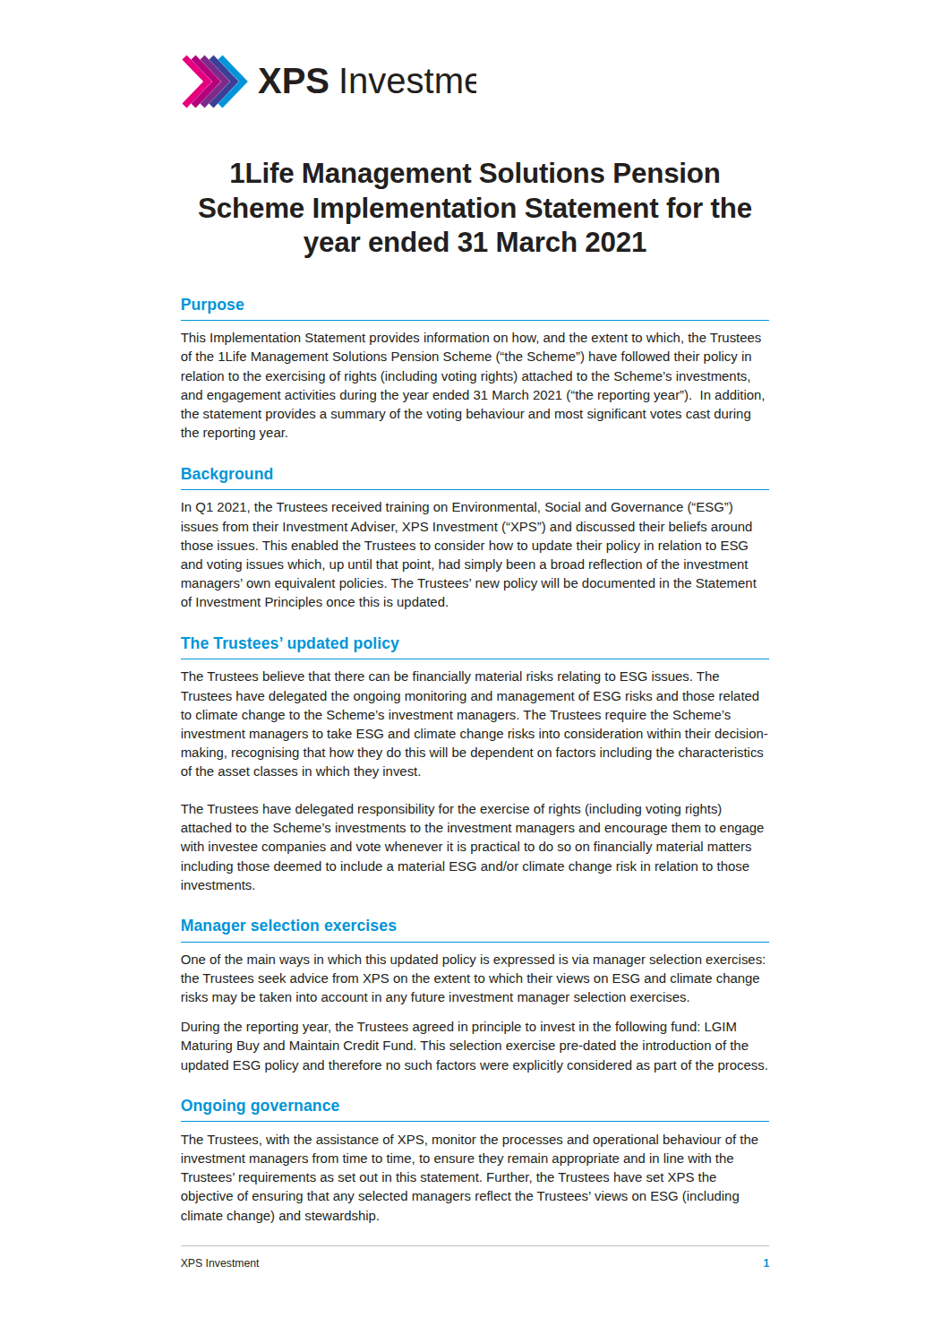XPS Investment
1Life Management Solutions Pension Scheme Implementation Statement for the year ended 31 March 2021
Purpose
This Implementation Statement provides information on how, and the extent to which, the Trustees of the 1Life Management Solutions Pension Scheme (“the Scheme”) have followed their policy in relation to the exercising of rights (including voting rights) attached to the Scheme’s investments, and engagement activities during the year ended 31 March 2021 (“the reporting year”). In addition, the statement provides a summary of the voting behaviour and most significant votes cast during the reporting year.
Background
In Q1 2021, the Trustees received training on Environmental, Social and Governance (“ESG”) issues from their Investment Adviser, XPS Investment (“XPS”) and discussed their beliefs around those issues. This enabled the Trustees to consider how to update their policy in relation to ESG and voting issues which, up until that point, had simply been a broad reflection of the investment managers’ own equivalent policies. The Trustees’ new policy will be documented in the Statement of Investment Principles once this is updated.
The Trustees’ updated policy
The Trustees believe that there can be financially material risks relating to ESG issues. The Trustees have delegated the ongoing monitoring and management of ESG risks and those related to climate change to the Scheme’s investment managers. The Trustees require the Scheme’s investment managers to take ESG and climate change risks into consideration within their decision-making, recognising that how they do this will be dependent on factors including the characteristics of the asset classes in which they invest.
The Trustees have delegated responsibility for the exercise of rights (including voting rights) attached to the Scheme’s investments to the investment managers and encourage them to engage with investee companies and vote whenever it is practical to do so on financially material matters including those deemed to include a material ESG and/or climate change risk in relation to those investments.
Manager selection exercises
One of the main ways in which this updated policy is expressed is via manager selection exercises: the Trustees seek advice from XPS on the extent to which their views on ESG and climate change risks may be taken into account in any future investment manager selection exercises.
During the reporting year, the Trustees agreed in principle to invest in the following fund: LGIM Maturing Buy and Maintain Credit Fund. This selection exercise pre-dated the introduction of the updated ESG policy and therefore no such factors were explicitly considered as part of the process.
Ongoing governance
The Trustees, with the assistance of XPS, monitor the processes and operational behaviour of the investment managers from time to time, to ensure they remain appropriate and in line with the Trustees’ requirements as set out in this statement. Further, the Trustees have set XPS the objective of ensuring that any selected managers reflect the Trustees’ views on ESG (including climate change) and stewardship.
XPS Investment 1